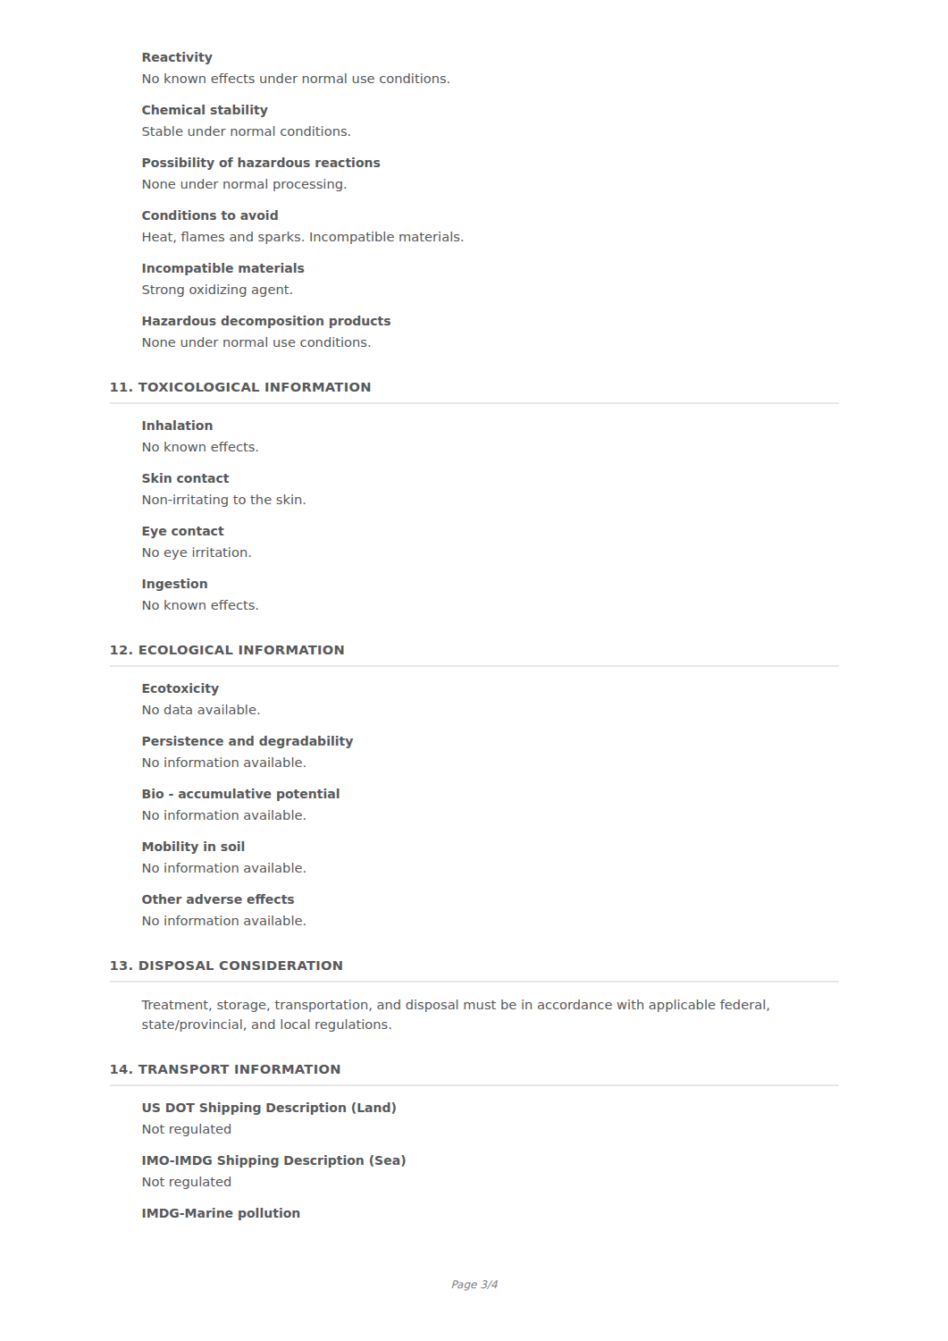Reactivity
No known effects under normal use conditions.
Chemical stability
Stable under normal conditions.
Possibility of hazardous reactions
None under normal processing.
Conditions to avoid
Heat, flames and sparks. Incompatible materials.
Incompatible materials
Strong oxidizing agent.
Hazardous decomposition products
None under normal use conditions.
11. Toxicological Information
Inhalation
No known effects.
Skin contact
Non-irritating to the skin.
Eye contact
No eye irritation.
Ingestion
No known effects.
12. Ecological Information
Ecotoxicity
No data available.
Persistence and degradability
No information available.
Bio - accumulative potential
No information available.
Mobility in soil
No information available.
Other adverse effects
No information available.
13. Disposal Consideration
Treatment, storage, transportation, and disposal must be in accordance with applicable federal, state/provincial, and local regulations.
14. Transport Information
US DOT Shipping Description (Land)
Not regulated
IMO-IMDG Shipping Description (Sea)
Not regulated
IMDG-Marine pollution
Page 3/4